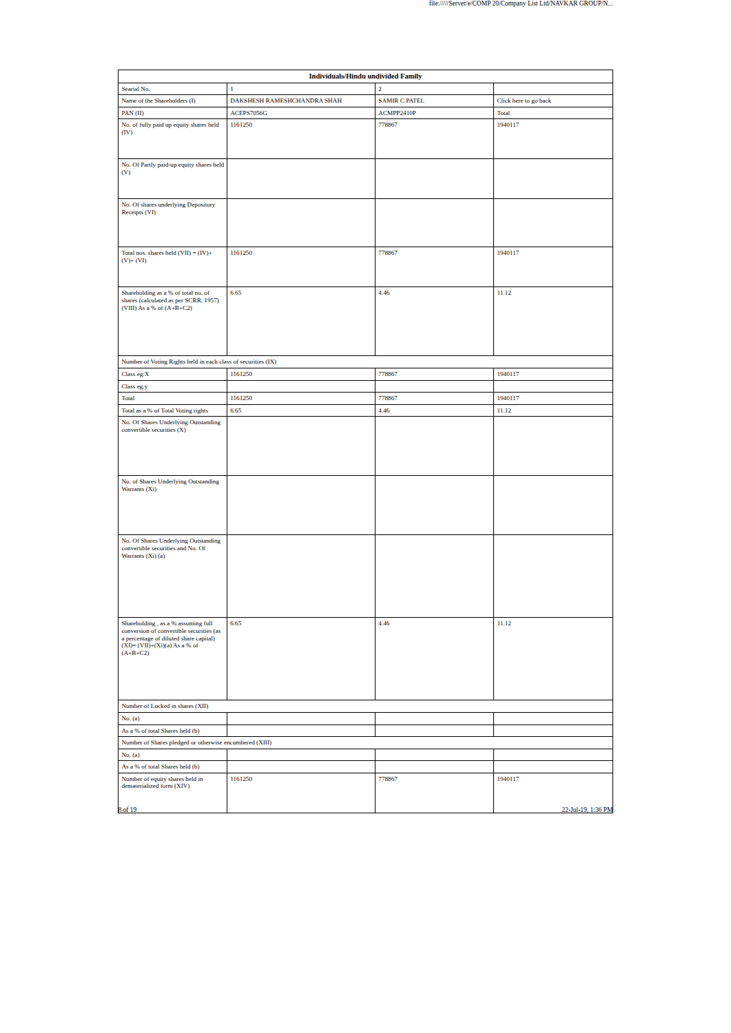file://///Server/e/COMP 20/Company List Ltd/NAVKAR GROUP/N...
| Individuals/Hindu undivided Family |
| Searial No. | 1 | 2 | |
| Name of the Shareholders (I) | DAKSHESH RAMESHCHANDRA SHAH | SAMIR C PATEL | Click here to go back |
| PAN (II) | ACEPS7056G | ACMPP2410P | Total |
| No. of fully paid up equity shares held (IV) | 1161250 | 778867 | 1940117 |
| No. Of Partly paid-up equity shares held (V) | | | |
| No. Of shares underlying Depository Receipts (VI) | | | |
| Total nos. shares held (VII) = (IV)+(V)+ (VI) | 1161250 | 778867 | 1940117 |
| Shareholding as a % of total no. of shares (calculated as per SCRR, 1957) (VIII) As a % of (A+B+C2) | 6.65 | 4.46 | 11.12 |
| Number of Voting Rights held in each class of securities (IX) |
| Class eg:X | 1161250 | 778867 | 1940117 |
| Class eg:y | | | |
| Total | 1161250 | 778867 | 1940117 |
| Total as a % of Total Voting rights | 6.65 | 4.46 | 11.12 |
| No. Of Shares Underlying Outstanding convertible securities (X) | | | |
| No. of Shares Underlying Outstanding Warrants (Xi) | | | |
| No. Of Shares Underlying Outstanding convertible securities and No. Of Warrants (Xi) (a) | | | |
| Shareholding , as a % assuming full conversion of convertible securities (as a percentage of diluted share capital) (XI)= (VII)+(Xi)(a) As a % of (A+B+C2) | 6.65 | 4.46 | 11.12 |
| Number of Locked in shares (XII) |
| No. (a) | | | |
| As a % of total Shares held (b) | | | |
| Number of Shares pledged or otherwise encumbered (XIII) |
| No. (a) | | | |
| As a % of total Shares held (b) | | | |
| Number of equity shares held in dematerialized form (XIV) | 1161250 | 778867 | 1940117 |
8 of 19
22-Jul-19, 1:36 PM